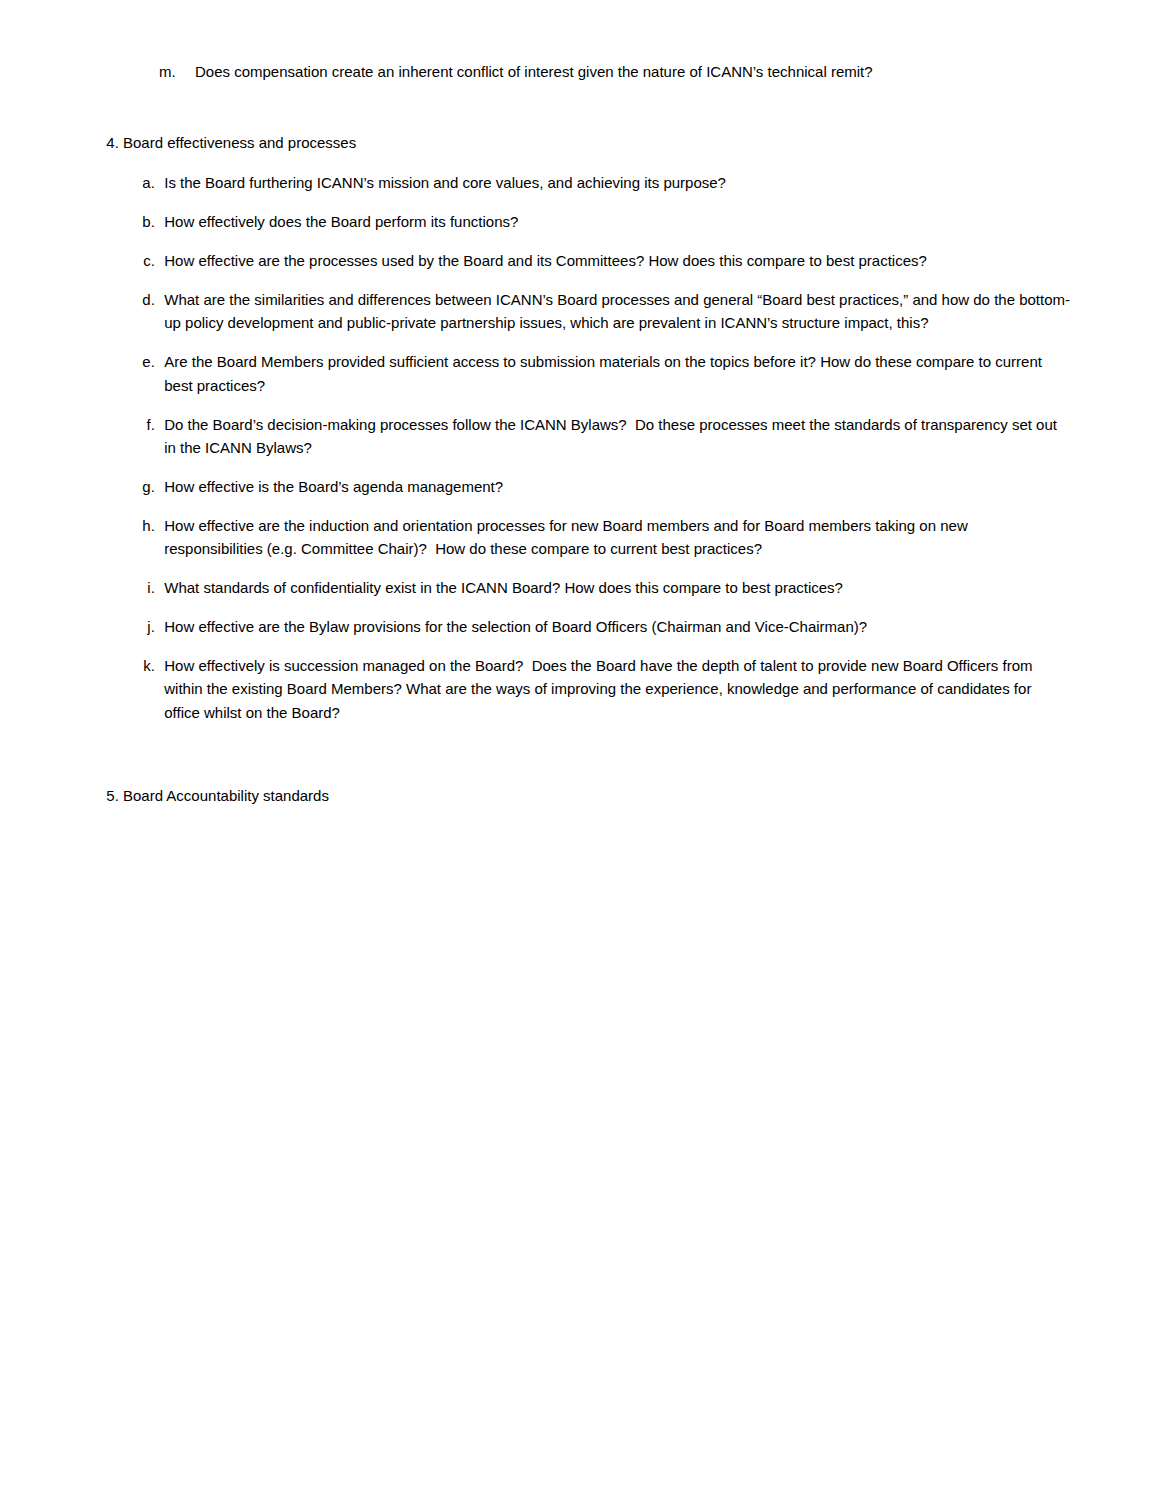m. Does compensation create an inherent conflict of interest given the nature of ICANN’s technical remit?
Board effectiveness and processes
Is the Board furthering ICANN’s mission and core values, and achieving its purpose?
How effectively does the Board perform its functions?
How effective are the processes used by the Board and its Committees? How does this compare to best practices?
What are the similarities and differences between ICANN’s Board processes and general “Board best practices,” and how do the bottom-up policy development and public-private partnership issues, which are prevalent in ICANN’s structure impact, this?
Are the Board Members provided sufficient access to submission materials on the topics before it? How do these compare to current best practices?
Do the Board’s decision-making processes follow the ICANN Bylaws? Do these processes meet the standards of transparency set out in the ICANN Bylaws?
How effective is the Board’s agenda management?
How effective are the induction and orientation processes for new Board members and for Board members taking on new responsibilities (e.g. Committee Chair)? How do these compare to current best practices?
What standards of confidentiality exist in the ICANN Board? How does this compare to best practices?
How effective are the Bylaw provisions for the selection of Board Officers (Chairman and Vice-Chairman)?
How effectively is succession managed on the Board? Does the Board have the depth of talent to provide new Board Officers from within the existing Board Members? What are the ways of improving the experience, knowledge and performance of candidates for office whilst on the Board?
Board Accountability standards